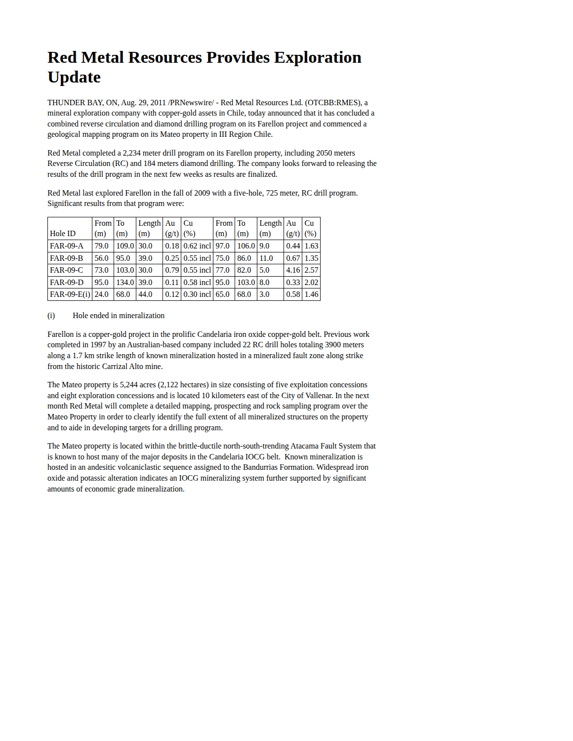Red Metal Resources Provides Exploration Update
THUNDER BAY, ON, Aug. 29, 2011 /PRNewswire/ - Red Metal Resources Ltd. (OTCBB:RMES), a mineral exploration company with copper-gold assets in Chile, today announced that it has concluded a combined reverse circulation and diamond drilling program on its Farellon project and commenced a geological mapping program on its Mateo property in III Region Chile.
Red Metal completed a 2,234 meter drill program on its Farellon property, including 2050 meters Reverse Circulation (RC) and 184 meters diamond drilling. The company looks forward to releasing the results of the drill program in the next few weeks as results are finalized.
Red Metal last explored Farellon in the fall of 2009 with a five-hole, 725 meter, RC drill program. Significant results from that program were:
| Hole ID | From (m) | To (m) | Length (m) | Au (g/t) | Cu (%) | From (m) | To (m) | Length (m) | Au (g/t) | Cu (%) |
| --- | --- | --- | --- | --- | --- | --- | --- | --- | --- | --- |
| FAR-09-A | 79.0 | 109.0 | 30.0 | 0.18 | 0.62 incl | 97.0 | 106.0 | 9.0 | 0.44 | 1.63 |
| FAR-09-B | 56.0 | 95.0 | 39.0 | 0.25 | 0.55 incl | 75.0 | 86.0 | 11.0 | 0.67 | 1.35 |
| FAR-09-C | 73.0 | 103.0 | 30.0 | 0.79 | 0.55 incl | 77.0 | 82.0 | 5.0 | 4.16 | 2.57 |
| FAR-09-D | 95.0 | 134.0 | 39.0 | 0.11 | 0.58 incl | 95.0 | 103.0 | 8.0 | 0.33 | 2.02 |
| FAR-09-E(i) | 24.0 | 68.0 | 44.0 | 0.12 | 0.30 incl | 65.0 | 68.0 | 3.0 | 0.58 | 1.46 |
(i) Hole ended in mineralization
Farellon is a copper-gold project in the prolific Candelaria iron oxide copper-gold belt. Previous work completed in 1997 by an Australian-based company included 22 RC drill holes totaling 3900 meters along a 1.7 km strike length of known mineralization hosted in a mineralized fault zone along strike from the historic Carrizal Alto mine.
The Mateo property is 5,244 acres (2,122 hectares) in size consisting of five exploitation concessions and eight exploration concessions and is located 10 kilometers east of the City of Vallenar. In the next month Red Metal will complete a detailed mapping, prospecting and rock sampling program over the Mateo Property in order to clearly identify the full extent of all mineralized structures on the property and to aide in developing targets for a drilling program.
The Mateo property is located within the brittle-ductile north-south-trending Atacama Fault System that is known to host many of the major deposits in the Candelaria IOCG belt. Known mineralization is hosted in an andesitic volcaniclastic sequence assigned to the Bandurrias Formation. Widespread iron oxide and potassic alteration indicates an IOCG mineralizing system further supported by significant amounts of economic grade mineralization.